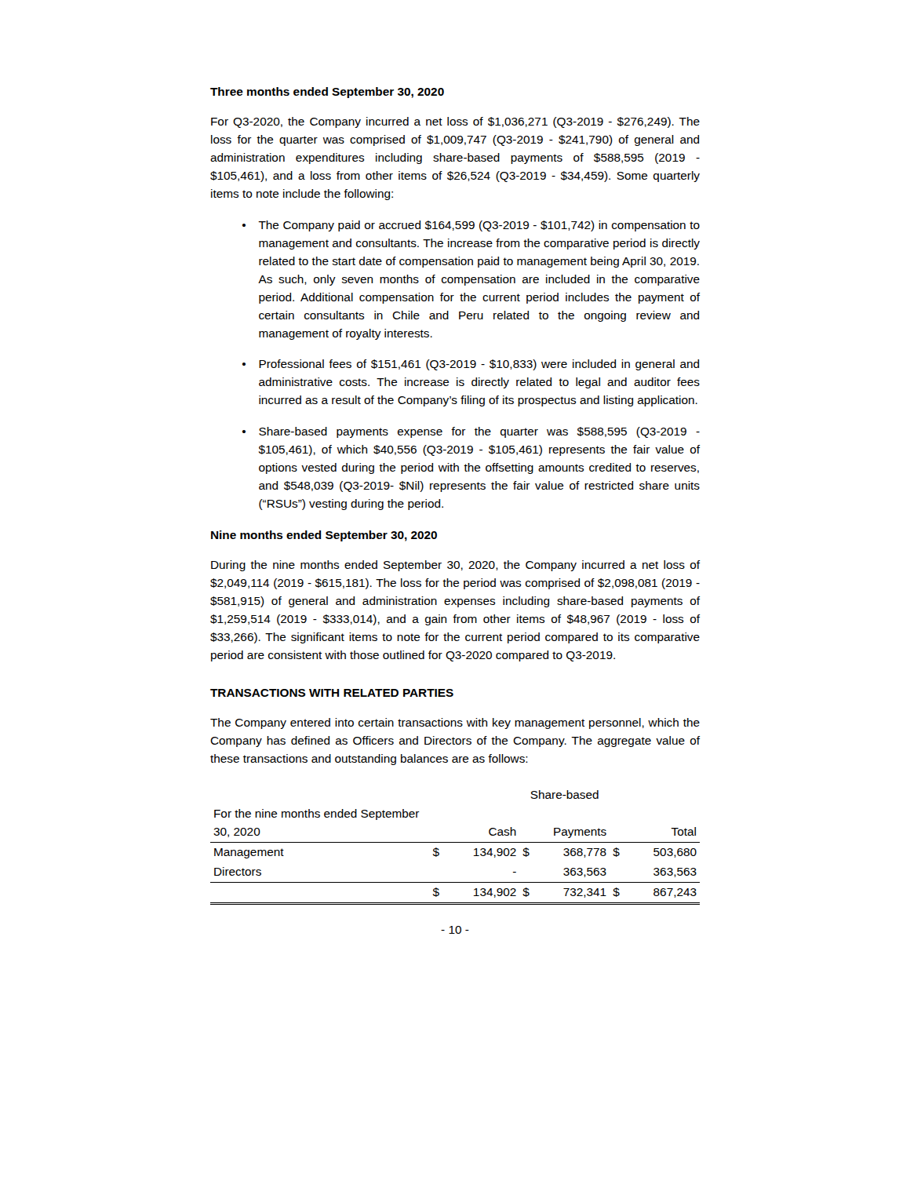Three months ended September 30, 2020
For Q3-2020, the Company incurred a net loss of $1,036,271 (Q3-2019 - $276,249). The loss for the quarter was comprised of $1,009,747 (Q3-2019 - $241,790) of general and administration expenditures including share-based payments of $588,595 (2019 - $105,461), and a loss from other items of $26,524 (Q3-2019 - $34,459). Some quarterly items to note include the following:
The Company paid or accrued $164,599 (Q3-2019 - $101,742) in compensation to management and consultants. The increase from the comparative period is directly related to the start date of compensation paid to management being April 30, 2019. As such, only seven months of compensation are included in the comparative period. Additional compensation for the current period includes the payment of certain consultants in Chile and Peru related to the ongoing review and management of royalty interests.
Professional fees of $151,461 (Q3-2019 - $10,833) were included in general and administrative costs. The increase is directly related to legal and auditor fees incurred as a result of the Company’s filing of its prospectus and listing application.
Share-based payments expense for the quarter was $588,595 (Q3-2019 - $105,461), of which $40,556 (Q3-2019 - $105,461) represents the fair value of options vested during the period with the offsetting amounts credited to reserves, and $548,039 (Q3-2019- $Nil) represents the fair value of restricted share units (“RSUs”) vesting during the period.
Nine months ended September 30, 2020
During the nine months ended September 30, 2020, the Company incurred a net loss of $2,049,114 (2019 - $615,181). The loss for the period was comprised of $2,098,081 (2019 - $581,915) of general and administration expenses including share-based payments of $1,259,514 (2019 - $333,014), and a gain from other items of $48,967 (2019 - loss of $33,266). The significant items to note for the current period compared to its comparative period are consistent with those outlined for Q3-2020 compared to Q3-2019.
TRANSACTIONS WITH RELATED PARTIES
The Company entered into certain transactions with key management personnel, which the Company has defined as Officers and Directors of the Company. The aggregate value of these transactions and outstanding balances are as follows:
| | | | Share-based | | |
| --- | --- | --- | --- | --- | --- |
| For the nine months ended September 30, 2020 | | Cash | | Payments | | Total |
| Management | $ | 134,902 | $ | 368,778 | $ | 503,680 |
| Directors | | - | | 363,563 | | 363,563 |
| | $ | 134,902 | $ | 732,341 | $ | 867,243 |
- 10 -